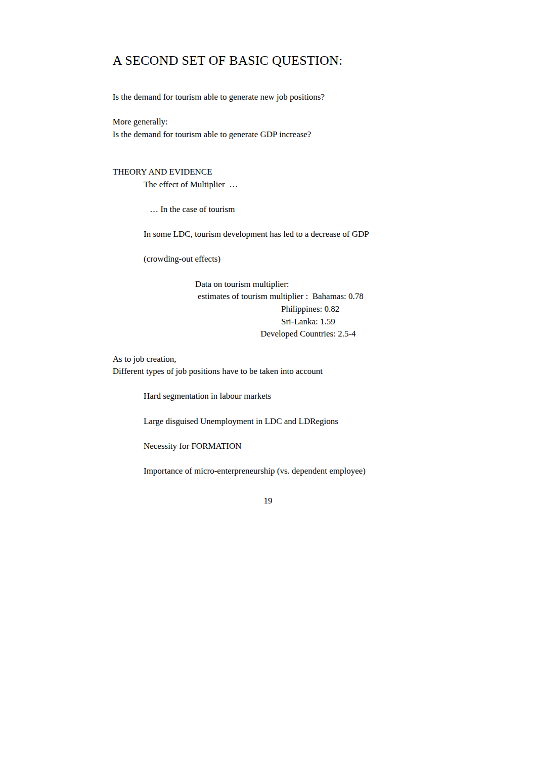A SECOND SET OF BASIC QUESTION:
Is the demand for tourism able to generate new job positions?
More generally:
Is the demand for tourism able to generate GDP increase?
THEORY AND EVIDENCE
The effect of Multiplier …
… In the case of tourism
In some LDC, tourism development has led to a decrease of GDP
(crowding-out effects)
Data on tourism multiplier:
estimates of tourism multiplier : Bahamas: 0.78
Philippines: 0.82
Sri-Lanka: 1.59
Developed Countries: 2.5-4
As to job creation,
Different types of job positions have to be taken into account
Hard segmentation in labour markets
Large disguised Unemployment in LDC and LDRegions
Necessity for FORMATION
Importance of micro-enterpreneurship (vs. dependent employee)
19